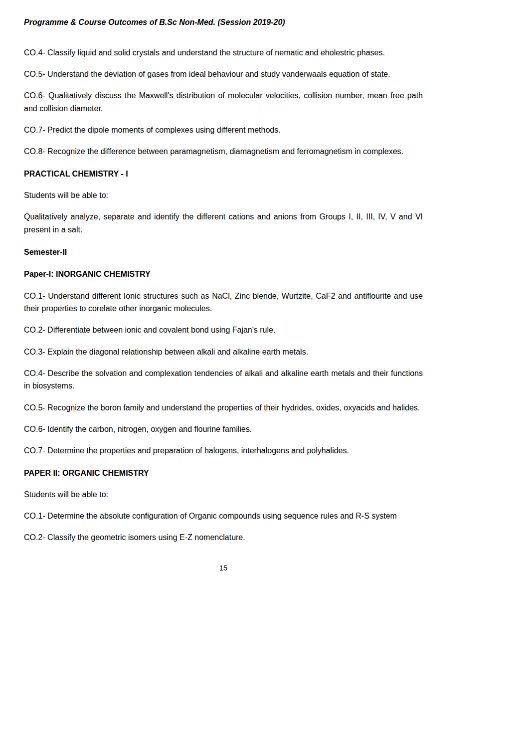Programme & Course Outcomes of B.Sc Non-Med. (Session 2019-20)
CO.4- Classify liquid and solid crystals and understand the structure of nematic and eholestric phases.
CO.5- Understand the deviation of gases from ideal behaviour and study vanderwaals equation of state.
CO.6- Qualitatively discuss the Maxwell's distribution of molecular velocities, collision number, mean free path and collision diameter.
CO.7- Predict the dipole moments of complexes using different methods.
CO.8- Recognize the difference between paramagnetism, diamagnetism and ferromagnetism in complexes.
PRACTICAL CHEMISTRY - I
Students will be able to:
Qualitatively analyze, separate and identify the different cations and anions from Groups I, II, III, IV, V and VI present in a salt.
Semester-II
Paper-I: INORGANIC CHEMISTRY
CO.1- Understand different Ionic structures such as NaCl, Zinc blende, Wurtzite, CaF2 and antiflourite and use their properties to corelate other inorganic molecules.
CO.2- Differentiate between ionic and covalent bond using Fajan's rule.
CO.3- Explain the diagonal relationship between alkali and alkaline earth metals.
CO.4- Describe the solvation and complexation tendencies of alkali and alkaline earth metals and their functions in biosystems.
CO.5- Recognize the boron family and understand the properties of their hydrides, oxides, oxyacids and halides.
CO.6- Identify the carbon, nitrogen, oxygen and flourine families.
CO.7- Determine the properties and preparation of halogens, interhalogens and polyhalides.
PAPER II: ORGANIC CHEMISTRY
Students will be able to:
CO.1- Determine the absolute configuration of Organic compounds using sequence rules and R-S system
CO.2- Classify the geometric isomers using E-Z nomenclature.
15